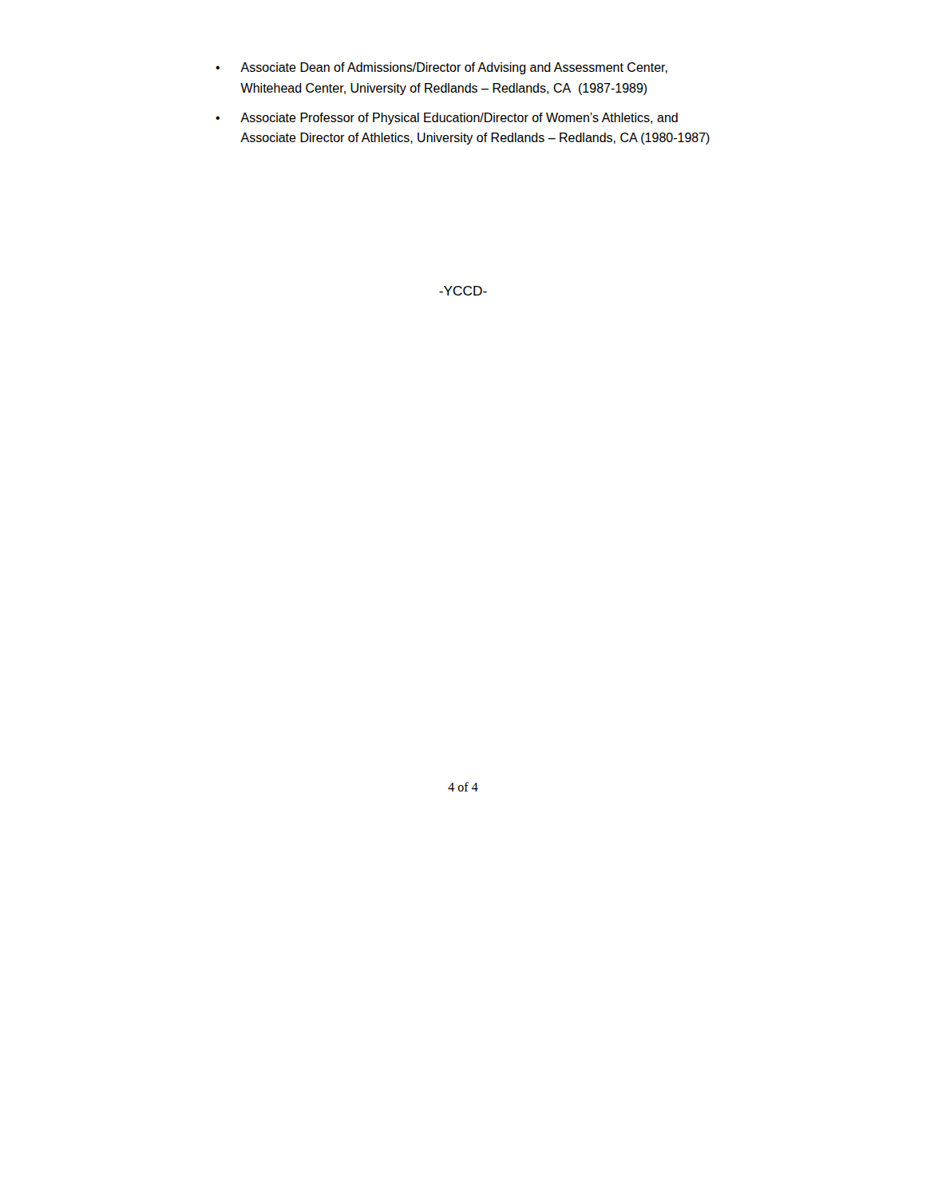Associate Dean of Admissions/Director of Advising and Assessment Center, Whitehead Center, University of Redlands – Redlands, CA (1987-1989)
Associate Professor of Physical Education/Director of Women’s Athletics, and Associate Director of Athletics, University of Redlands – Redlands, CA (1980-1987)
-YCCD-
4 of 4